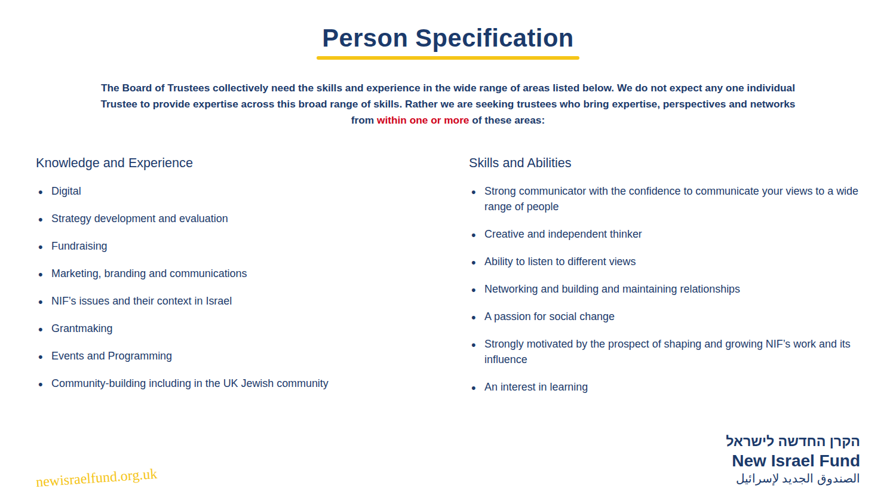Person Specification
The Board of Trustees collectively need the skills and experience in the wide range of areas listed below. We do not expect any one individual Trustee to provide expertise across this broad range of skills. Rather we are seeking trustees who bring expertise, perspectives and networks from within one or more of these areas:
Knowledge and Experience
Digital
Strategy development and evaluation
Fundraising
Marketing, branding and communications
NIF’s issues and their context in Israel
Grantmaking
Events and Programming
Community-building including in the UK Jewish community
Skills and Abilities
Strong communicator with the confidence to communicate your views to a wide range of people
Creative and independent thinker
Ability to listen to different views
Networking and building and maintaining relationships
A passion for social change
Strongly motivated by the prospect of shaping and growing NIF’s work and its influence
An interest in learning
newisraelfund.org.uk
הקרן החדשה לישראל
New Israel Fund
الصندوق الجديد لإسرائيل